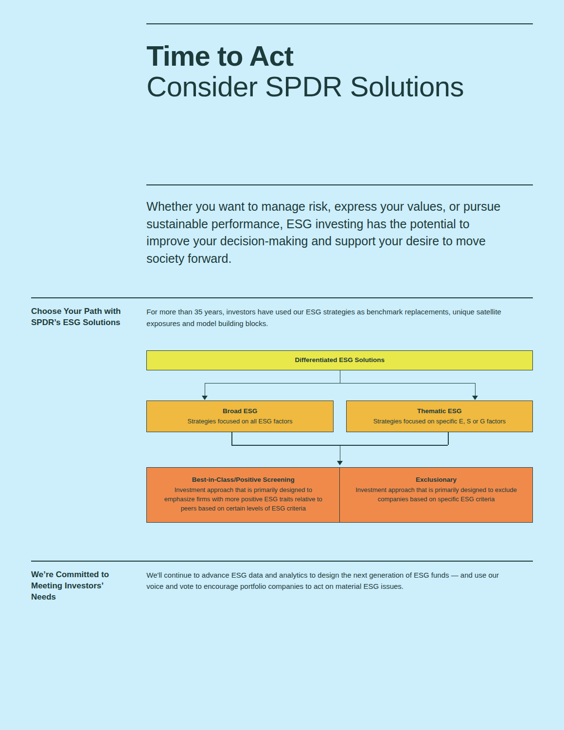Time to Act Consider SPDR Solutions
Whether you want to manage risk, express your values, or pursue sustainable performance, ESG investing has the potential to improve your decision-making and support your desire to move society forward.
Choose Your Path with SPDR’s ESG Solutions
For more than 35 years, investors have used our ESG strategies as benchmark replacements, unique satellite exposures and model building blocks.
Differentiated ESG Solutions
Broad ESG
Strategies focused on all ESG factors
Thematic ESG
Strategies focused on specific E, S or G factors
Best-in-Class/Positive Screening
Investment approach that is primarily designed to emphasize firms with more positive ESG traits relative to peers based on certain levels of ESG criteria
Exclusionary
Investment approach that is primarily designed to exclude companies based on specific ESG criteria
We’re Committed to Meeting Investors’ Needs
We'll continue to advance ESG data and analytics to design the next generation of ESG funds — and use our voice and vote to encourage portfolio companies to act on material ESG issues.